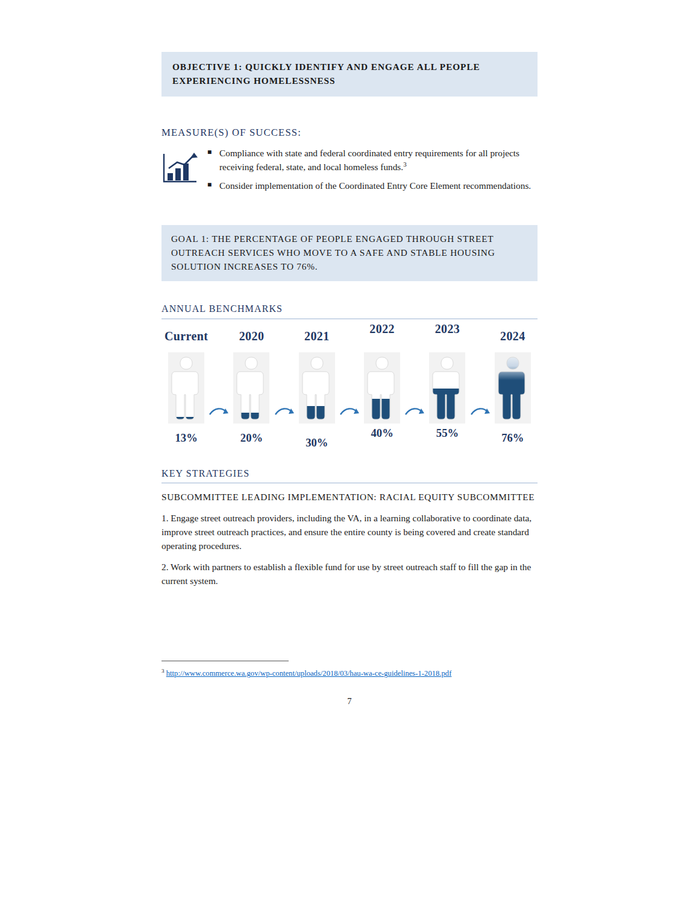Objective 1: Quickly Identify and Engage All People Experiencing Homelessness
Measure(s) of Success:
Compliance with state and federal coordinated entry requirements for all projects receiving federal, state, and local homeless funds.3
Consider implementation of the Coordinated Entry Core Element recommendations.
Goal 1: The percentage of people engaged through street outreach services who move to a safe and stable housing solution increases to 76%.
Annual Benchmarks
Current
13%
2020
20%
2021
30%
2022
40%
2023
55%
2024
76%
Key Strategies
Subcommittee Leading Implementation: Racial Equity Subcommittee
1. Engage street outreach providers, including the VA, in a learning collaborative to coordinate data, improve street outreach practices, and ensure the entire county is being covered and create standard operating procedures.
2. Work with partners to establish a flexible fund for use by street outreach staff to fill the gap in the current system.
3 http://www.commerce.wa.gov/wp-content/uploads/2018/03/hau-wa-ce-guidelines-1-2018.pdf
7